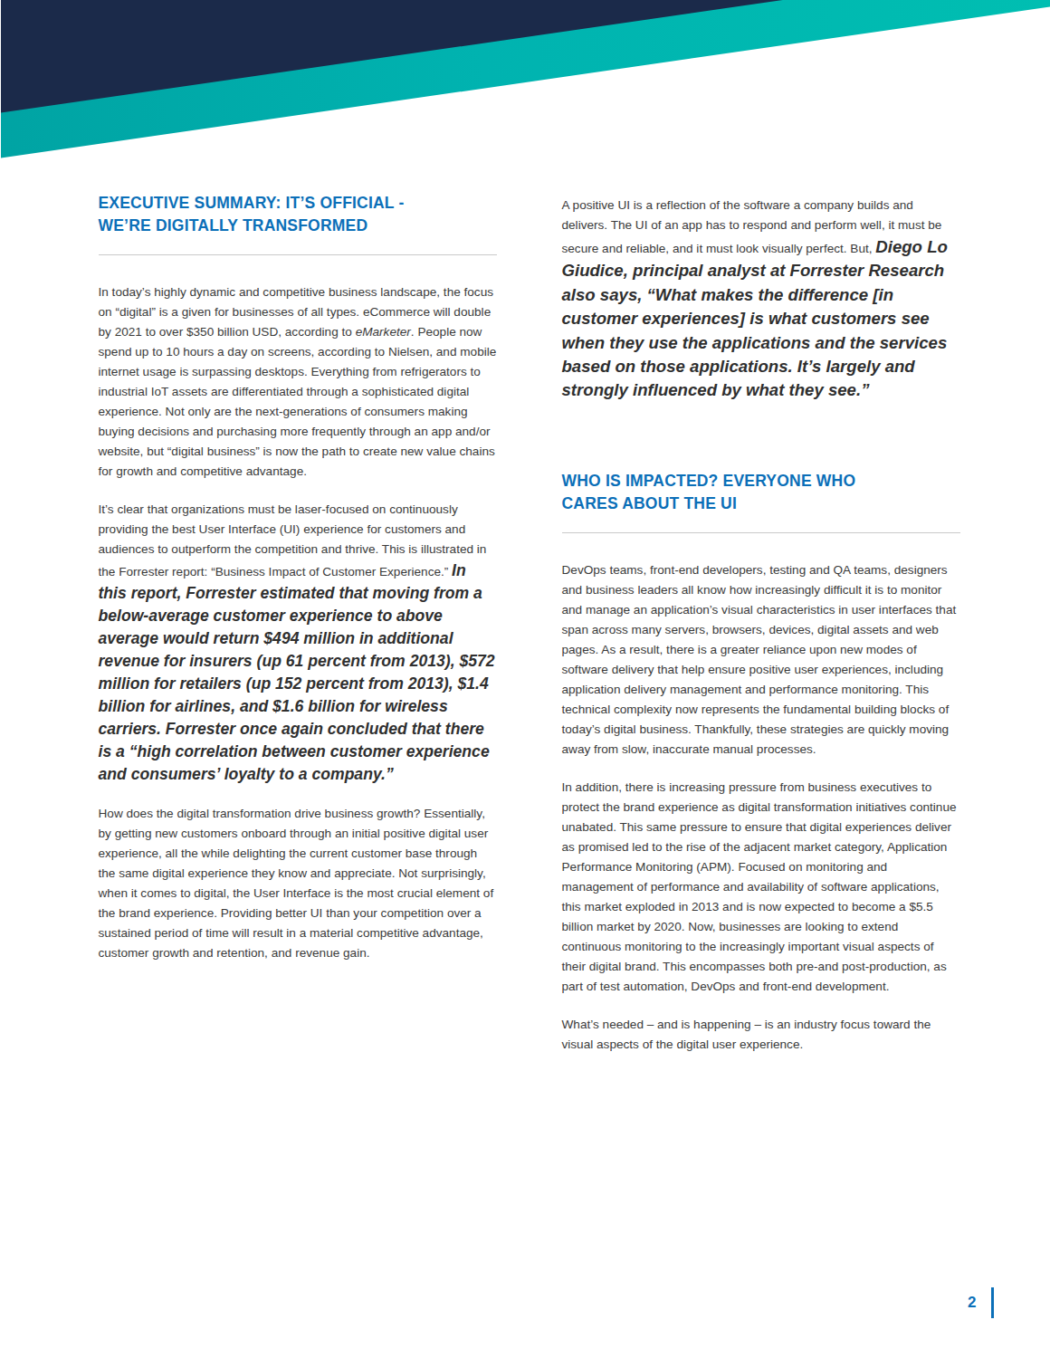applitools
Executive Summary: It’s Official -
We’re Digitally Transformed
In today’s highly dynamic and competitive business landscape, the focus on “digital” is a given for businesses of all types. eCommerce will double by 2021 to over $350 billion USD, according to eMarketer. People now spend up to 10 hours a day on screens, according to Nielsen, and mobile internet usage is surpassing desktops. Everything from refrigerators to industrial IoT assets are differentiated through a sophisticated digital experience. Not only are the next-generations of consumers making buying decisions and purchasing more frequently through an app and/or website, but “digital business” is now the path to create new value chains for growth and competitive advantage.
It’s clear that organizations must be laser-focused on continuously providing the best User Interface (UI) experience for customers and audiences to outperform the competition and thrive. This is illustrated in the Forrester report: “Business Impact of Customer Experience.” In this report, Forrester estimated that moving from a below-average customer experience to above average would return $494 million in additional revenue for insurers (up 61 percent from 2013), $572 million for retailers (up 152 percent from 2013), $1.4 billion for airlines, and $1.6 billion for wireless carriers. Forrester once again concluded that there is a “high correlation between customer experience and consumers’ loyalty to a company.”
How does the digital transformation drive business growth? Essentially, by getting new customers onboard through an initial positive digital user experience, all the while delighting the current customer base through the same digital experience they know and appreciate. Not surprisingly, when it comes to digital, the User Interface is the most crucial element of the brand experience. Providing better UI than your competition over a sustained period of time will result in a material competitive advantage, customer growth and retention, and revenue gain.
A positive UI is a reflection of the software a company builds and delivers. The UI of an app has to respond and perform well, it must be secure and reliable, and it must look visually perfect. But, Diego Lo Giudice, principal analyst at Forrester Research also says, “What makes the difference [in customer experiences] is what customers see when they use the applications and the services based on those applications. It’s largely and strongly influenced by what they see.”
Who is Impacted? Everyone Who
Cares About the UI
DevOps teams, front-end developers, testing and QA teams, designers and business leaders all know how increasingly difficult it is to monitor and manage an application’s visual characteristics in user interfaces that span across many servers, browsers, devices, digital assets and web pages. As a result, there is a greater reliance upon new modes of software delivery that help ensure positive user experiences, including application delivery management and performance monitoring. This technical complexity now represents the fundamental building blocks of today’s digital business. Thankfully, these strategies are quickly moving away from slow, inaccurate manual processes.
In addition, there is increasing pressure from business executives to protect the brand experience as digital transformation initiatives continue unabated. This same pressure to ensure that digital experiences deliver as promised led to the rise of the adjacent market category, Application Performance Monitoring (APM). Focused on monitoring and management of performance and availability of software applications, this market exploded in 2013 and is now expected to become a $5.5 billion market by 2020. Now, businesses are looking to extend continuous monitoring to the increasingly important visual aspects of their digital brand. This encompasses both pre-and post-production, as part of test automation, DevOps and front-end development.
What’s needed – and is happening – is an industry focus toward the visual aspects of the digital user experience.
2